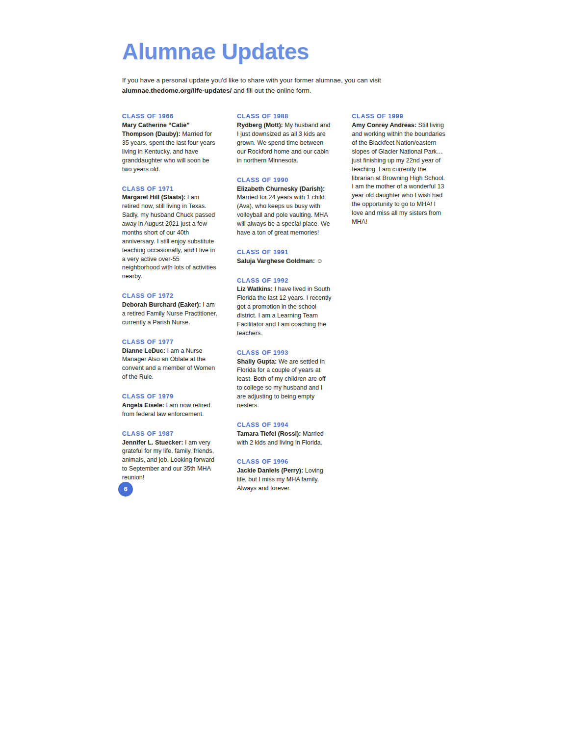Alumnae Updates
If you have a personal update you'd like to share with your former alumnae, you can visit alumnae.thedome.org/life-updates/ and fill out the online form.
Class of 1966
Mary Catherine “Catie” Thompson (Dauby): Married for 35 years, spent the last four years living in Kentucky, and have granddaughter who will soon be two years old.
Class of 1971
Margaret Hill (Slaats): I am retired now, still living in Texas. Sadly, my husband Chuck passed away in August 2021 just a few months short of our 40th anniversary. I still enjoy substitute teaching occasionally, and I live in a very active over-55 neighborhood with lots of activities nearby.
Class of 1972
Deborah Burchard (Eaker): I am a retired Family Nurse Practitioner, currently a Parish Nurse.
Class of 1977
Dianne LeDuc: I am a Nurse Manager Also an Oblate at the convent and a member of Women of the Rule.
Class of 1979
Angela Eisele: I am now retired from federal law enforcement.
Class of 1987
Jennifer L. Stuecker: I am very grateful for my life, family, friends, animals, and job. Looking forward to September and our 35th MHA reunion!
Class of 1988
Rydberg (Mott): My husband and I just downsized as all 3 kids are grown. We spend time between our Rockford home and our cabin in northern Minnesota.
Class of 1990
Elizabeth Churnesky (Darish): Married for 24 years with 1 child (Ava), who keeps us busy with volleyball and pole vaulting. MHA will always be a special place. We have a ton of great memories!
Class of 1991
Saluja Varghese Goldman: ☺
Class of 1992
Liz Watkins: I have lived in South Florida the last 12 years. I recently got a promotion in the school district. I am a Learning Team Facilitator and I am coaching the teachers.
Class of 1993
Shaily Gupta: We are settled in Florida for a couple of years at least. Both of my children are off to college so my husband and I are adjusting to being empty nesters.
Class of 1994
Tamara Tiefel (Rossi): Married with 2 kids and living in Florida.
Class of 1996
Jackie Daniels (Perry): Loving life, but I miss my MHA family. Always and forever.
Class of 1999
Amy Conrey Andreas: Still living and working within the boundaries of the Blackfeet Nation/eastern slopes of Glacier National Park…just finishing up my 22nd year of teaching. I am currently the librarian at Browning High School. I am the mother of a wonderful 13 year old daughter who I wish had the opportunity to go to MHA! I love and miss all my sisters from MHA!
6